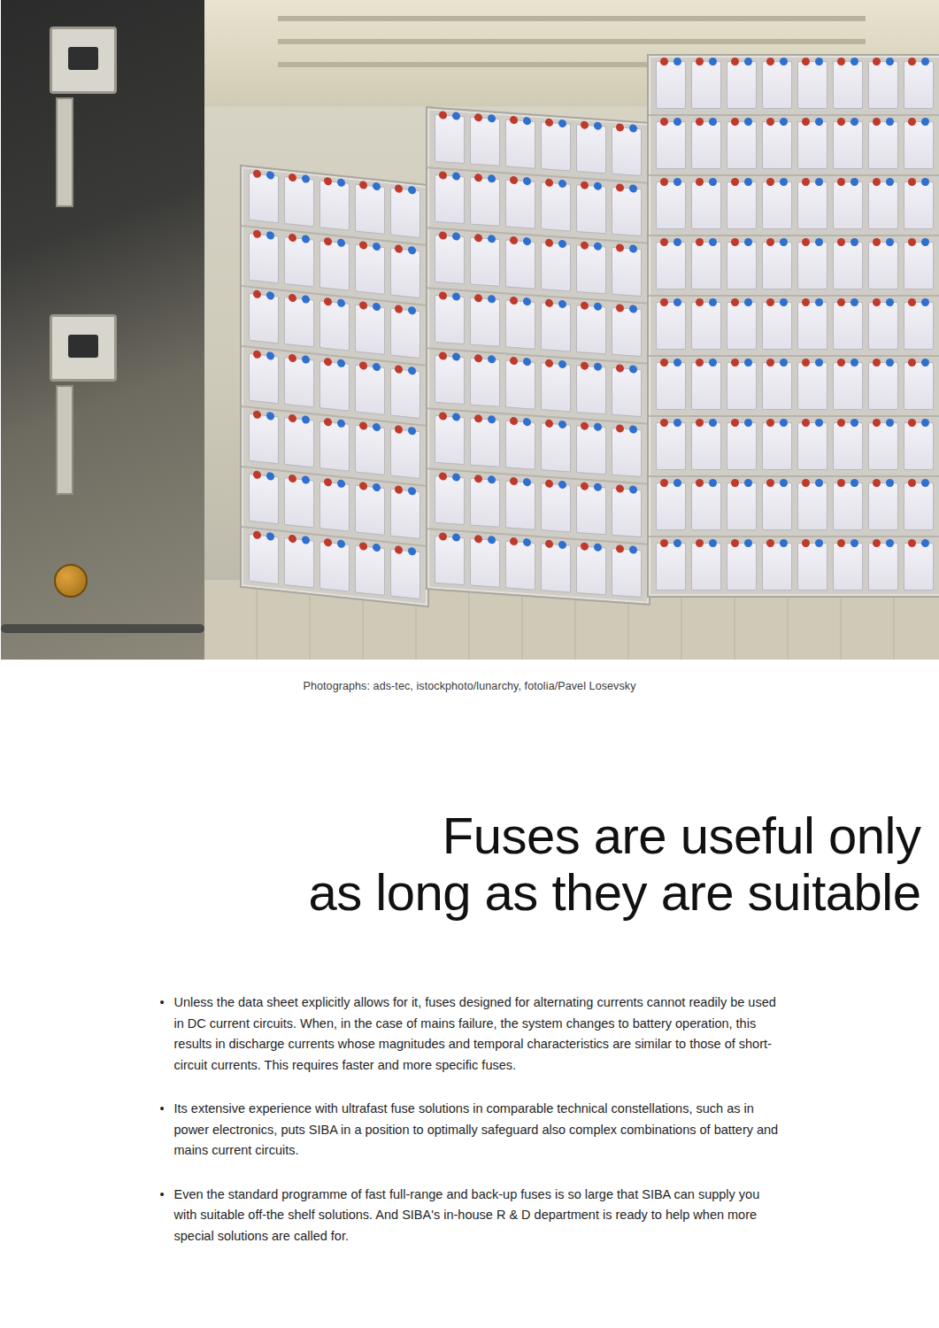Photographs: ads-tec, istockphoto/lunarchy, fotolia/Pavel Losevsky
Fuses are useful onlyas long as they are suitable
Unless the data sheet explicitly allows for it, fuses designed for alternating currents cannot readily be used in DC current circuits. When, in the case of mains failure, the system changes to battery operation, this results in discharge currents whose magnitudes and temporal characteristics are similar to those of short-circuit currents. This requires faster and more specific fuses.
Its extensive experience with ultrafast fuse solutions in comparable technical constellations, such as in power electronics, puts SIBA in a position to optimally safeguard also complex combinations of battery and mains current circuits.
Even the standard programme of fast full-range and back-up fuses is so large that SIBA can supply you with suitable off-the shelf solutions. And SIBA's in-house R & D department is ready to help when more special solutions are called for.